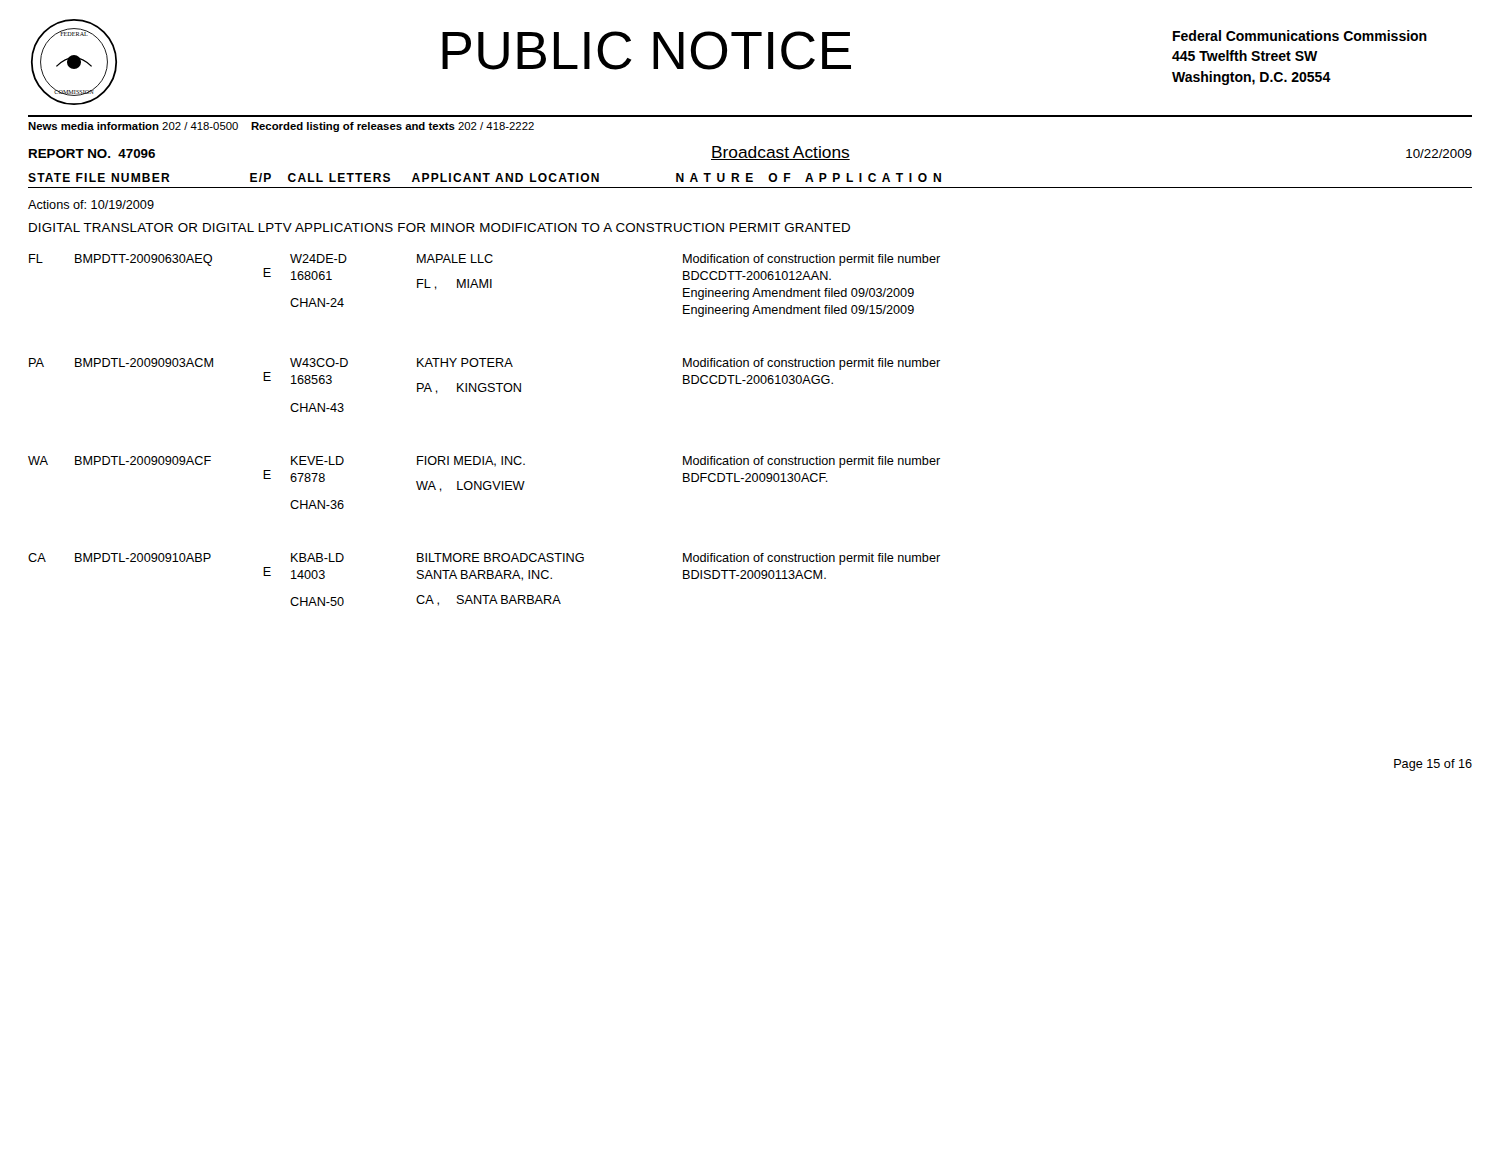PUBLIC NOTICE
Federal Communications Commission
445 Twelfth Street SW
Washington, D.C. 20554
News media information 202 / 418-0500 Recorded listing of releases and texts 202 / 418-2222
REPORT NO. 47096
Broadcast Actions
10/22/2009
| STATE | FILE NUMBER | E/P | CALL LETTERS | APPLICANT AND LOCATION | N A T U R E O F A P P L I C A T I O N |
| --- | --- | --- | --- | --- | --- |
Actions of: 10/19/2009
DIGITAL TRANSLATOR OR DIGITAL LPTV APPLICATIONS FOR MINOR MODIFICATION TO A CONSTRUCTION PERMIT GRANTED
| FL | BMPDTT-20090630AEQ | E | W24DE-D 168061 CHAN-24 | MAPALE LLC FL , MIAMI | Modification of construction permit file number BDCCDTT-20061012AAN. Engineering Amendment filed 09/03/2009 Engineering Amendment filed 09/15/2009 |
| PA | BMPDTL-20090903ACM | E | W43CO-D 168563 CHAN-43 | KATHY POTERA PA , KINGSTON | Modification of construction permit file number BDCCDTL-20061030AGG. |
| WA | BMPDTL-20090909ACF | E | KEVE-LD 67878 CHAN-36 | FIORI MEDIA, INC. WA , LONGVIEW | Modification of construction permit file number BDFCDTL-20090130ACF. |
| CA | BMPDTL-20090910ABP | E | KBAB-LD 14003 CHAN-50 | BILTMORE BROADCASTING SANTA BARBARA, INC. CA , SANTA BARBARA | Modification of construction permit file number BDISDTT-20090113ACM. |
Page 15 of 16